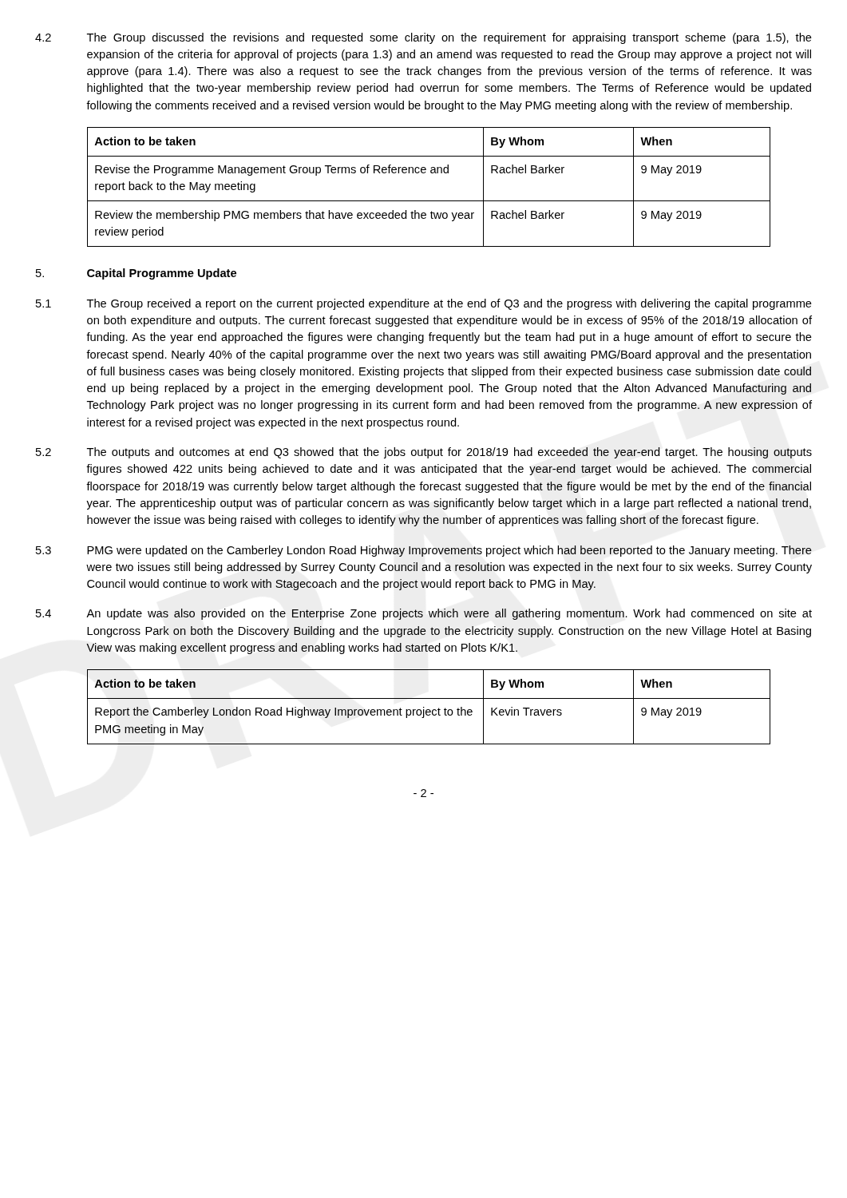4.2
The Group discussed the revisions and requested some clarity on the requirement for appraising transport scheme (para 1.5), the expansion of the criteria for approval of projects (para 1.3) and an amend was requested to read the Group may approve a project not will approve (para 1.4). There was also a request to see the track changes from the previous version of the terms of reference. It was highlighted that the two-year membership review period had overrun for some members. The Terms of Reference would be updated following the comments received and a revised version would be brought to the May PMG meeting along with the review of membership.
| Action to be taken | By Whom | When |
| --- | --- | --- |
| Revise the Programme Management Group Terms of Reference and report back to the May meeting | Rachel Barker | 9 May 2019 |
| Review the membership PMG members that have exceeded the two year review period | Rachel Barker | 9 May 2019 |
5. Capital Programme Update
5.1
The Group received a report on the current projected expenditure at the end of Q3 and the progress with delivering the capital programme on both expenditure and outputs. The current forecast suggested that expenditure would be in excess of 95% of the 2018/19 allocation of funding. As the year end approached the figures were changing frequently but the team had put in a huge amount of effort to secure the forecast spend. Nearly 40% of the capital programme over the next two years was still awaiting PMG/Board approval and the presentation of full business cases was being closely monitored. Existing projects that slipped from their expected business case submission date could end up being replaced by a project in the emerging development pool. The Group noted that the Alton Advanced Manufacturing and Technology Park project was no longer progressing in its current form and had been removed from the programme. A new expression of interest for a revised project was expected in the next prospectus round.
5.2
The outputs and outcomes at end Q3 showed that the jobs output for 2018/19 had exceeded the year-end target. The housing outputs figures showed 422 units being achieved to date and it was anticipated that the year-end target would be achieved. The commercial floorspace for 2018/19 was currently below target although the forecast suggested that the figure would be met by the end of the financial year. The apprenticeship output was of particular concern as was significantly below target which in a large part reflected a national trend, however the issue was being raised with colleges to identify why the number of apprentices was falling short of the forecast figure.
5.3
PMG were updated on the Camberley London Road Highway Improvements project which had been reported to the January meeting. There were two issues still being addressed by Surrey County Council and a resolution was expected in the next four to six weeks. Surrey County Council would continue to work with Stagecoach and the project would report back to PMG in May.
5.4
An update was also provided on the Enterprise Zone projects which were all gathering momentum. Work had commenced on site at Longcross Park on both the Discovery Building and the upgrade to the electricity supply. Construction on the new Village Hotel at Basing View was making excellent progress and enabling works had started on Plots K/K1.
| Action to be taken | By Whom | When |
| --- | --- | --- |
| Report the Camberley London Road Highway Improvement project to the PMG meeting in May | Kevin Travers | 9 May 2019 |
- 2 -